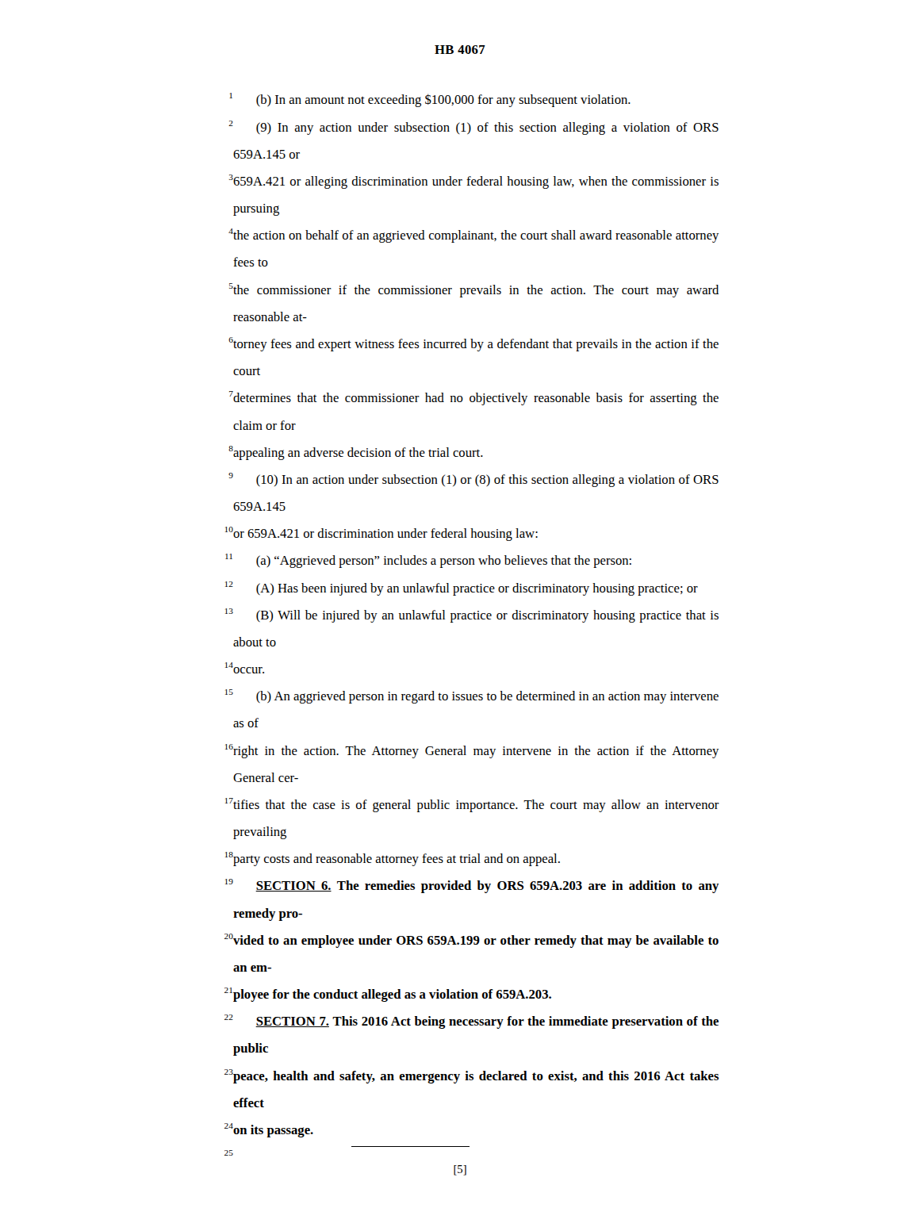HB 4067
| 1 | (b) In an amount not exceeding $100,000 for any subsequent violation. |
| 2 | (9) In any action under subsection (1) of this section alleging a violation of ORS 659A.145 or |
| 3 | 659A.421 or alleging discrimination under federal housing law, when the commissioner is pursuing |
| 4 | the action on behalf of an aggrieved complainant, the court shall award reasonable attorney fees to |
| 5 | the commissioner if the commissioner prevails in the action. The court may award reasonable at- |
| 6 | torney fees and expert witness fees incurred by a defendant that prevails in the action if the court |
| 7 | determines that the commissioner had no objectively reasonable basis for asserting the claim or for |
| 8 | appealing an adverse decision of the trial court. |
| 9 | (10) In an action under subsection (1) or (8) of this section alleging a violation of ORS 659A.145 |
| 10 | or 659A.421 or discrimination under federal housing law: |
| 11 | (a) “Aggrieved person” includes a person who believes that the person: |
| 12 | (A) Has been injured by an unlawful practice or discriminatory housing practice; or |
| 13 | (B) Will be injured by an unlawful practice or discriminatory housing practice that is about to |
| 14 | occur. |
| 15 | (b) An aggrieved person in regard to issues to be determined in an action may intervene as of |
| 16 | right in the action. The Attorney General may intervene in the action if the Attorney General cer- |
| 17 | tifies that the case is of general public importance. The court may allow an intervenor prevailing |
| 18 | party costs and reasonable attorney fees at trial and on appeal. |
| 19 | SECTION 6. The remedies provided by ORS 659A.203 are in addition to any remedy pro- |
| 20 | vided to an employee under ORS 659A.199 or other remedy that may be available to an em- |
| 21 | ployee for the conduct alleged as a violation of 659A.203. |
| 22 | SECTION 7. This 2016 Act being necessary for the immediate preservation of the public |
| 23 | peace, health and safety, an emergency is declared to exist, and this 2016 Act takes effect |
| 24 | on its passage. |
| 25 | |
[5]